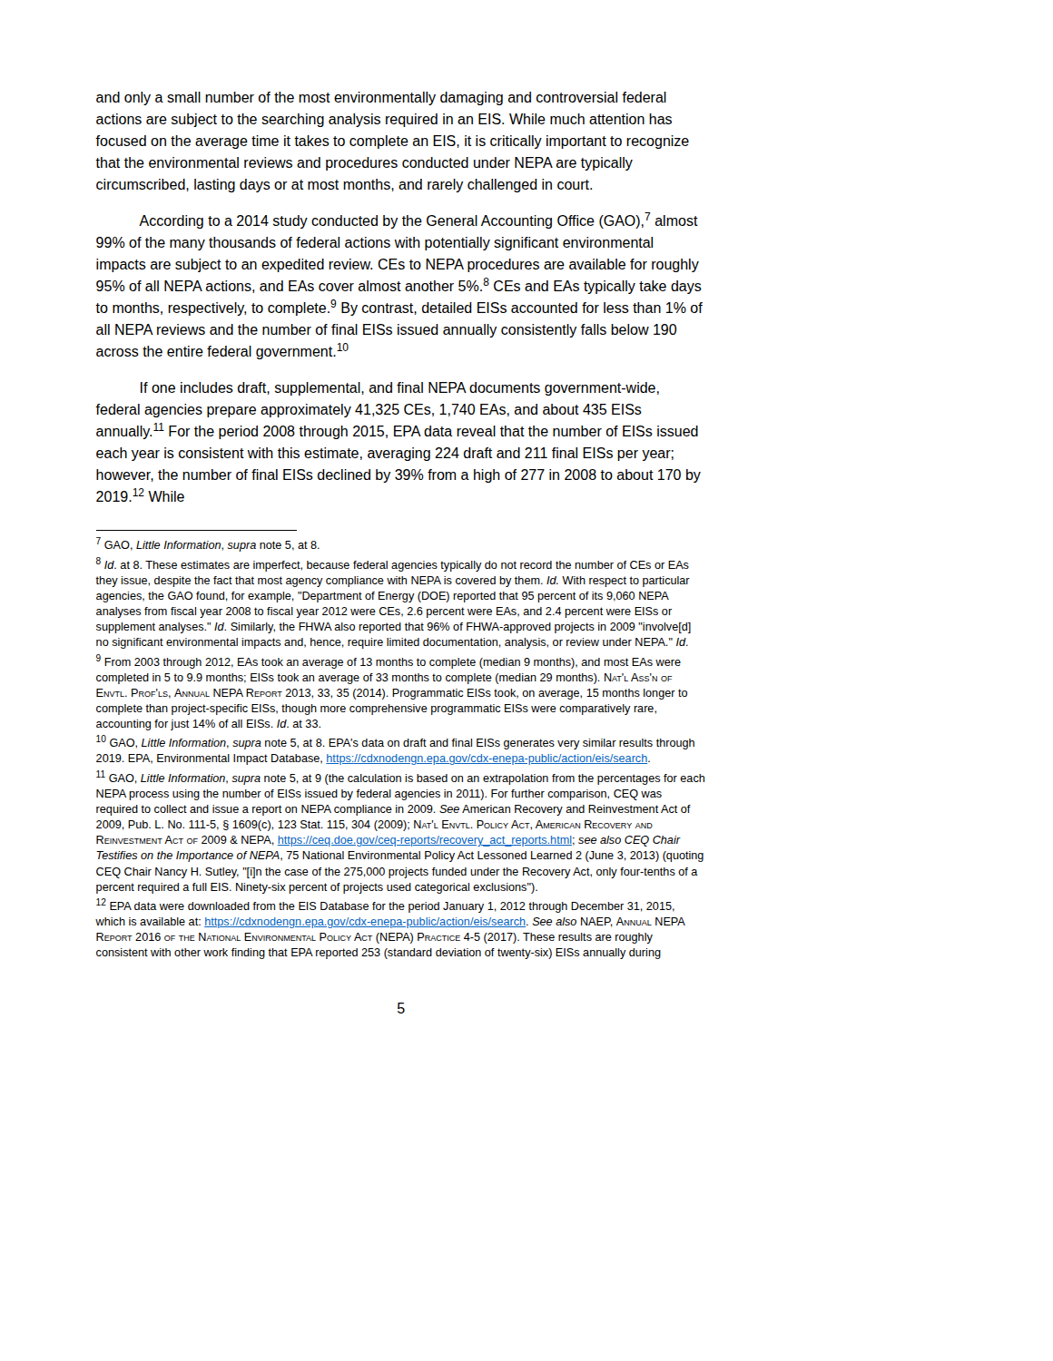and only a small number of the most environmentally damaging and controversial federal actions are subject to the searching analysis required in an EIS. While much attention has focused on the average time it takes to complete an EIS, it is critically important to recognize that the environmental reviews and procedures conducted under NEPA are typically circumscribed, lasting days or at most months, and rarely challenged in court.
According to a 2014 study conducted by the General Accounting Office (GAO),7 almost 99% of the many thousands of federal actions with potentially significant environmental impacts are subject to an expedited review. CEs to NEPA procedures are available for roughly 95% of all NEPA actions, and EAs cover almost another 5%.8 CEs and EAs typically take days to months, respectively, to complete.9 By contrast, detailed EISs accounted for less than 1% of all NEPA reviews and the number of final EISs issued annually consistently falls below 190 across the entire federal government.10
If one includes draft, supplemental, and final NEPA documents government-wide, federal agencies prepare approximately 41,325 CEs, 1,740 EAs, and about 435 EISs annually.11 For the period 2008 through 2015, EPA data reveal that the number of EISs issued each year is consistent with this estimate, averaging 224 draft and 211 final EISs per year; however, the number of final EISs declined by 39% from a high of 277 in 2008 to about 170 by 2019.12 While
7 GAO, Little Information, supra note 5, at 8.
8 Id. at 8. These estimates are imperfect, because federal agencies typically do not record the number of CEs or EAs they issue, despite the fact that most agency compliance with NEPA is covered by them. Id. With respect to particular agencies, the GAO found, for example, "Department of Energy (DOE) reported that 95 percent of its 9,060 NEPA analyses from fiscal year 2008 to fiscal year 2012 were CEs, 2.6 percent were EAs, and 2.4 percent were EISs or supplement analyses." Id. Similarly, the FHWA also reported that 96% of FHWA-approved projects in 2009 "involve[d] no significant environmental impacts and, hence, require limited documentation, analysis, or review under NEPA." Id.
9 From 2003 through 2012, EAs took an average of 13 months to complete (median 9 months), and most EAs were completed in 5 to 9.9 months; EISs took an average of 33 months to complete (median 29 months). Nat'l Ass'n of Envtl. Prof'ls, Annual NEPA Report 2013, 33, 35 (2014). Programmatic EISs took, on average, 15 months longer to complete than project-specific EISs, though more comprehensive programmatic EISs were comparatively rare, accounting for just 14% of all EISs. Id. at 33.
10 GAO, Little Information, supra note 5, at 8. EPA's data on draft and final EISs generates very similar results through 2019. EPA, Environmental Impact Database, https://cdxnodengn.epa.gov/cdx-enepa-public/action/eis/search.
11 GAO, Little Information, supra note 5, at 9 (the calculation is based on an extrapolation from the percentages for each NEPA process using the number of EISs issued by federal agencies in 2011). For further comparison, CEQ was required to collect and issue a report on NEPA compliance in 2009. See American Recovery and Reinvestment Act of 2009, Pub. L. No. 111-5, § 1609(c), 123 Stat. 115, 304 (2009); Nat'l Envtl. Policy Act, American Recovery and Reinvestment Act of 2009 & NEPA, https://ceq.doe.gov/ceq-reports/recovery_act_reports.html; see also CEQ Chair Testifies on the Importance of NEPA, 75 National Environmental Policy Act Lessoned Learned 2 (June 3, 2013) (quoting CEQ Chair Nancy H. Sutley, "[i]n the case of the 275,000 projects funded under the Recovery Act, only four-tenths of a percent required a full EIS. Ninety-six percent of projects used categorical exclusions").
12 EPA data were downloaded from the EIS Database for the period January 1, 2012 through December 31, 2015, which is available at: https://cdxnodengn.epa.gov/cdx-enepa-public/action/eis/search. See also NAEP, Annual NEPA Report 2016 of the National Environmental Policy Act (NEPA) Practice 4-5 (2017). These results are roughly consistent with other work finding that EPA reported 253 (standard deviation of twenty-six) EISs annually during
5